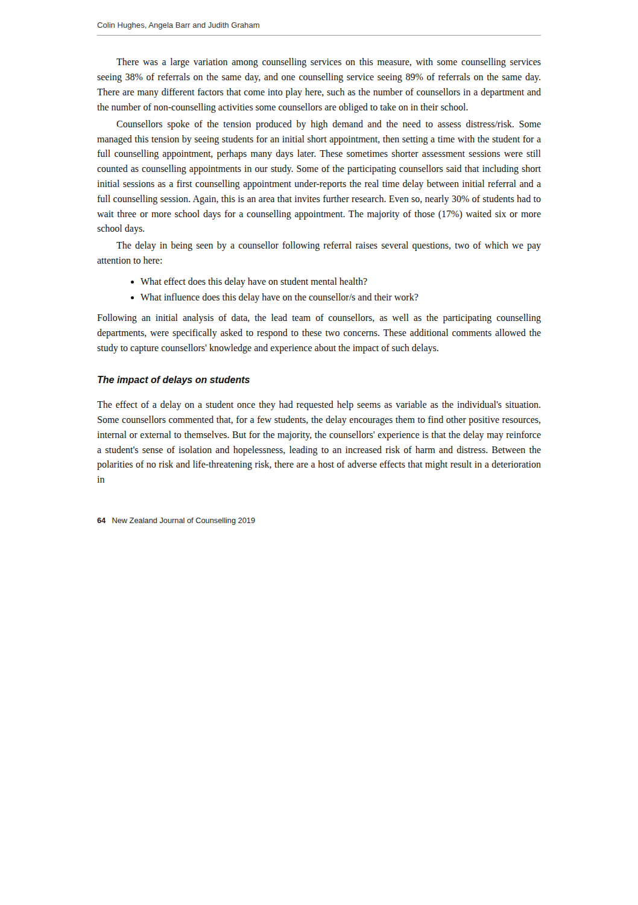Colin Hughes, Angela Barr and Judith Graham
There was a large variation among counselling services on this measure, with some counselling services seeing 38% of referrals on the same day, and one counselling service seeing 89% of referrals on the same day. There are many different factors that come into play here, such as the number of counsellors in a department and the number of non-counselling activities some counsellors are obliged to take on in their school.
Counsellors spoke of the tension produced by high demand and the need to assess distress/risk. Some managed this tension by seeing students for an initial short appointment, then setting a time with the student for a full counselling appointment, perhaps many days later. These sometimes shorter assessment sessions were still counted as counselling appointments in our study. Some of the participating counsellors said that including short initial sessions as a first counselling appointment under-reports the real time delay between initial referral and a full counselling session. Again, this is an area that invites further research. Even so, nearly 30% of students had to wait three or more school days for a counselling appointment. The majority of those (17%) waited six or more school days.
The delay in being seen by a counsellor following referral raises several questions, two of which we pay attention to here:
What effect does this delay have on student mental health?
What influence does this delay have on the counsellor/s and their work?
Following an initial analysis of data, the lead team of counsellors, as well as the participating counselling departments, were specifically asked to respond to these two concerns. These additional comments allowed the study to capture counsellors' knowledge and experience about the impact of such delays.
The impact of delays on students
The effect of a delay on a student once they had requested help seems as variable as the individual's situation. Some counsellors commented that, for a few students, the delay encourages them to find other positive resources, internal or external to themselves. But for the majority, the counsellors' experience is that the delay may reinforce a student's sense of isolation and hopelessness, leading to an increased risk of harm and distress. Between the polarities of no risk and life-threatening risk, there are a host of adverse effects that might result in a deterioration in
64 New Zealand Journal of Counselling 2019